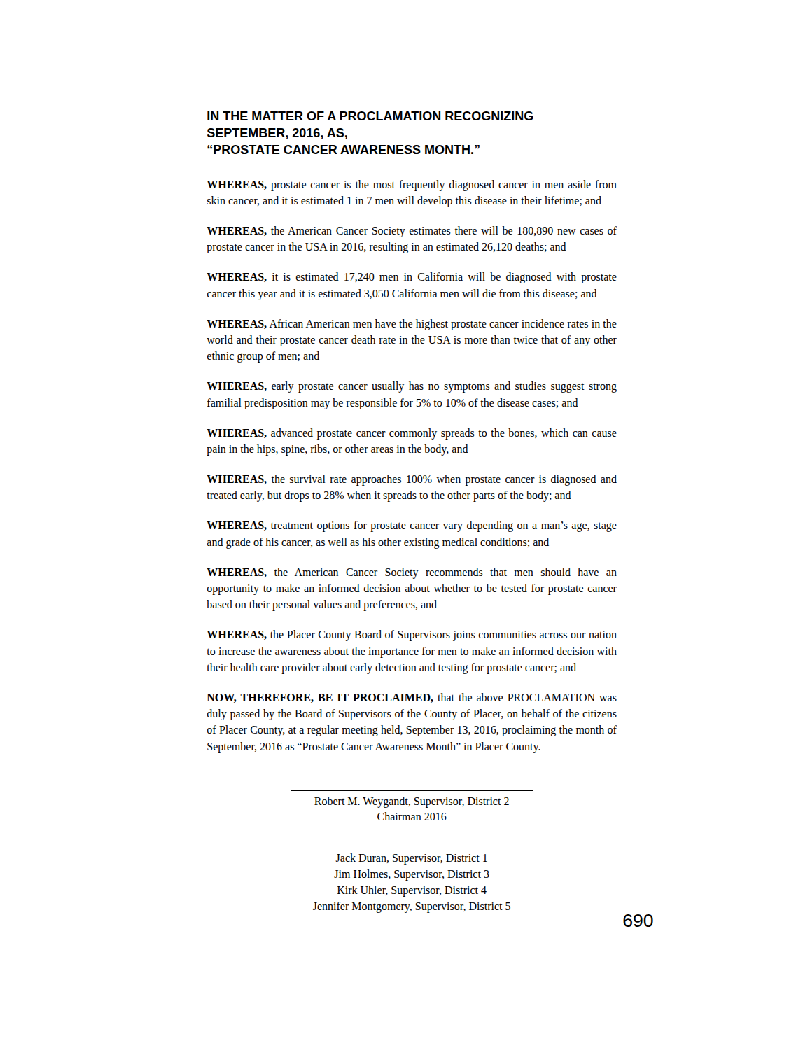IN THE MATTER OF A PROCLAMATION RECOGNIZING SEPTEMBER, 2016, AS,
“PROSTATE CANCER AWARENESS MONTH.”
WHEREAS, prostate cancer is the most frequently diagnosed cancer in men aside from skin cancer, and it is estimated 1 in 7 men will develop this disease in their lifetime; and
WHEREAS, the American Cancer Society estimates there will be 180,890 new cases of prostate cancer in the USA in 2016, resulting in an estimated 26,120 deaths; and
WHEREAS, it is estimated 17,240 men in California will be diagnosed with prostate cancer this year and it is estimated 3,050 California men will die from this disease; and
WHEREAS, African American men have the highest prostate cancer incidence rates in the world and their prostate cancer death rate in the USA is more than twice that of any other ethnic group of men; and
WHEREAS, early prostate cancer usually has no symptoms and studies suggest strong familial predisposition may be responsible for 5% to 10% of the disease cases; and
WHEREAS, advanced prostate cancer commonly spreads to the bones, which can cause pain in the hips, spine, ribs, or other areas in the body, and
WHEREAS, the survival rate approaches 100% when prostate cancer is diagnosed and treated early, but drops to 28% when it spreads to the other parts of the body; and
WHEREAS, treatment options for prostate cancer vary depending on a man’s age, stage and grade of his cancer, as well as his other existing medical conditions; and
WHEREAS, the American Cancer Society recommends that men should have an opportunity to make an informed decision about whether to be tested for prostate cancer based on their personal values and preferences, and
WHEREAS, the Placer County Board of Supervisors joins communities across our nation to increase the awareness about the importance for men to make an informed decision with their health care provider about early detection and testing for prostate cancer; and
NOW, THEREFORE, BE IT PROCLAIMED, that the above PROCLAMATION was duly passed by the Board of Supervisors of the County of Placer, on behalf of the citizens of Placer County, at a regular meeting held, September 13, 2016, proclaiming the month of September, 2016 as “Prostate Cancer Awareness Month” in Placer County.
Robert M. Weygandt, Supervisor, District 2
Chairman 2016
Jack Duran, Supervisor, District 1
Jim Holmes, Supervisor, District 3
Kirk Uhler, Supervisor, District 4
Jennifer Montgomery, Supervisor, District 5
690